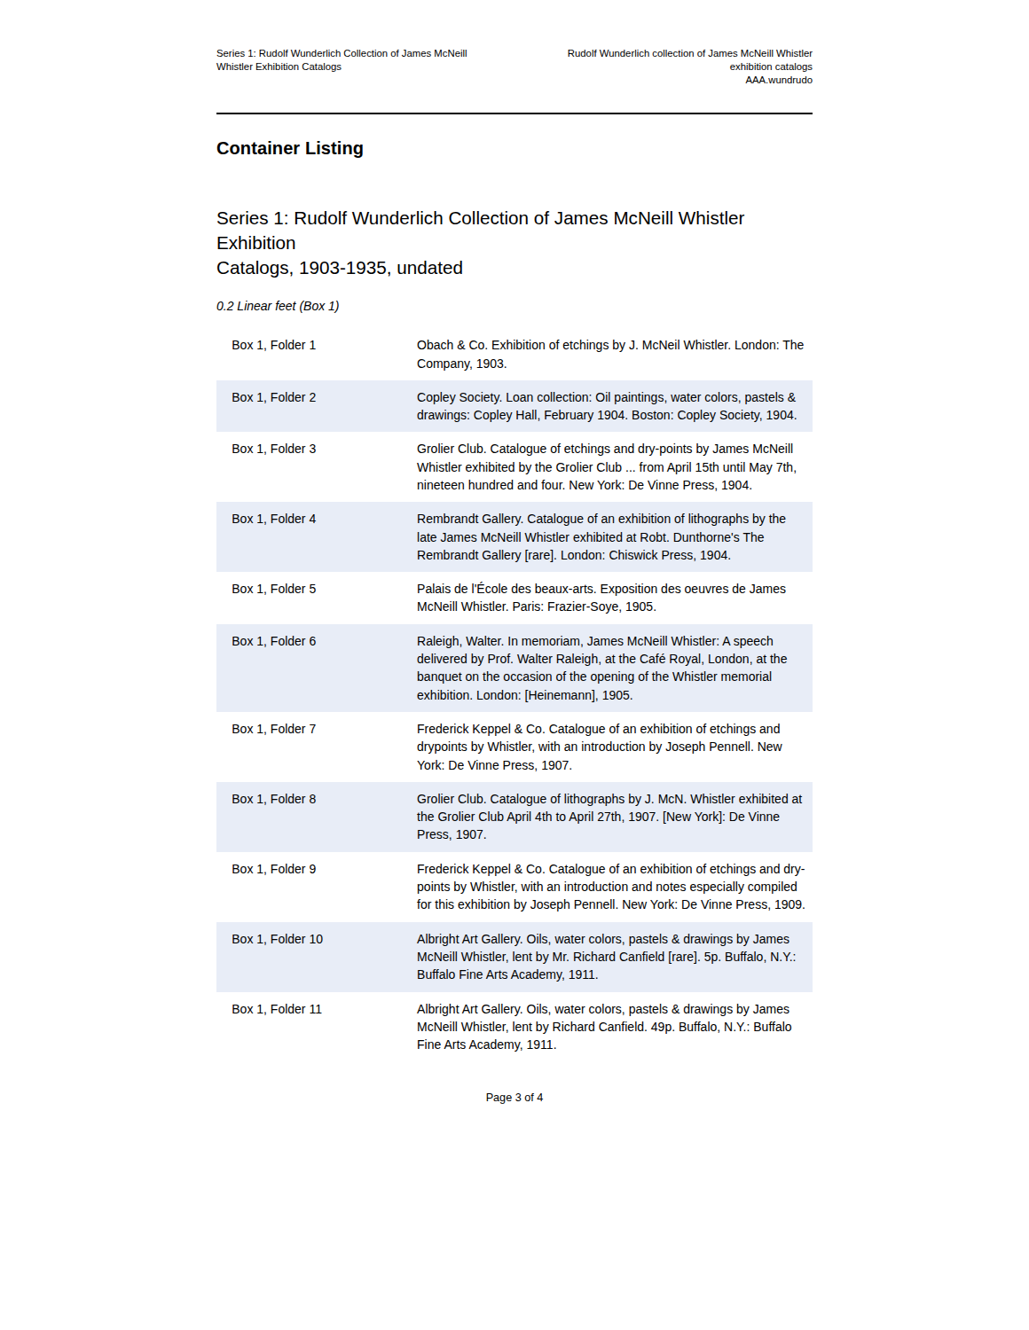Series 1: Rudolf Wunderlich Collection of James McNeill
Whistler Exhibition Catalogs
Rudolf Wunderlich collection of James McNeill Whistler
exhibition catalogs
AAA.wundrudo
Container Listing
Series 1: Rudolf Wunderlich Collection of James McNeill Whistler Exhibition
Catalogs, 1903-1935, undated
0.2 Linear feet (Box 1)
| Box 1, Folder 1 | Obach & Co. Exhibition of etchings by J. McNeil Whistler. London: The Company, 1903. |
| Box 1, Folder 2 | Copley Society. Loan collection: Oil paintings, water colors, pastels & drawings: Copley Hall, February 1904. Boston: Copley Society, 1904. |
| Box 1, Folder 3 | Grolier Club. Catalogue of etchings and dry-points by James McNeill Whistler exhibited by the Grolier Club ... from April 15th until May 7th, nineteen hundred and four. New York: De Vinne Press, 1904. |
| Box 1, Folder 4 | Rembrandt Gallery. Catalogue of an exhibition of lithographs by the late James McNeill Whistler exhibited at Robt. Dunthorne's The Rembrandt Gallery [rare]. London: Chiswick Press, 1904. |
| Box 1, Folder 5 | Palais de l'École des beaux-arts. Exposition des oeuvres de James McNeill Whistler. Paris: Frazier-Soye, 1905. |
| Box 1, Folder 6 | Raleigh, Walter. In memoriam, James McNeill Whistler: A speech delivered by Prof. Walter Raleigh, at the Café Royal, London, at the banquet on the occasion of the opening of the Whistler memorial exhibition. London: [Heinemann], 1905. |
| Box 1, Folder 7 | Frederick Keppel & Co. Catalogue of an exhibition of etchings and drypoints by Whistler, with an introduction by Joseph Pennell. New York: De Vinne Press, 1907. |
| Box 1, Folder 8 | Grolier Club. Catalogue of lithographs by J. McN. Whistler exhibited at the Grolier Club April 4th to April 27th, 1907. [New York]: De Vinne Press, 1907. |
| Box 1, Folder 9 | Frederick Keppel & Co. Catalogue of an exhibition of etchings and dry-points by Whistler, with an introduction and notes especially compiled for this exhibition by Joseph Pennell. New York: De Vinne Press, 1909. |
| Box 1, Folder 10 | Albright Art Gallery. Oils, water colors, pastels & drawings by James McNeill Whistler, lent by Mr. Richard Canfield [rare]. 5p. Buffalo, N.Y.: Buffalo Fine Arts Academy, 1911. |
| Box 1, Folder 11 | Albright Art Gallery. Oils, water colors, pastels & drawings by James McNeill Whistler, lent by Richard Canfield. 49p. Buffalo, N.Y.: Buffalo Fine Arts Academy, 1911. |
Page 3 of 4